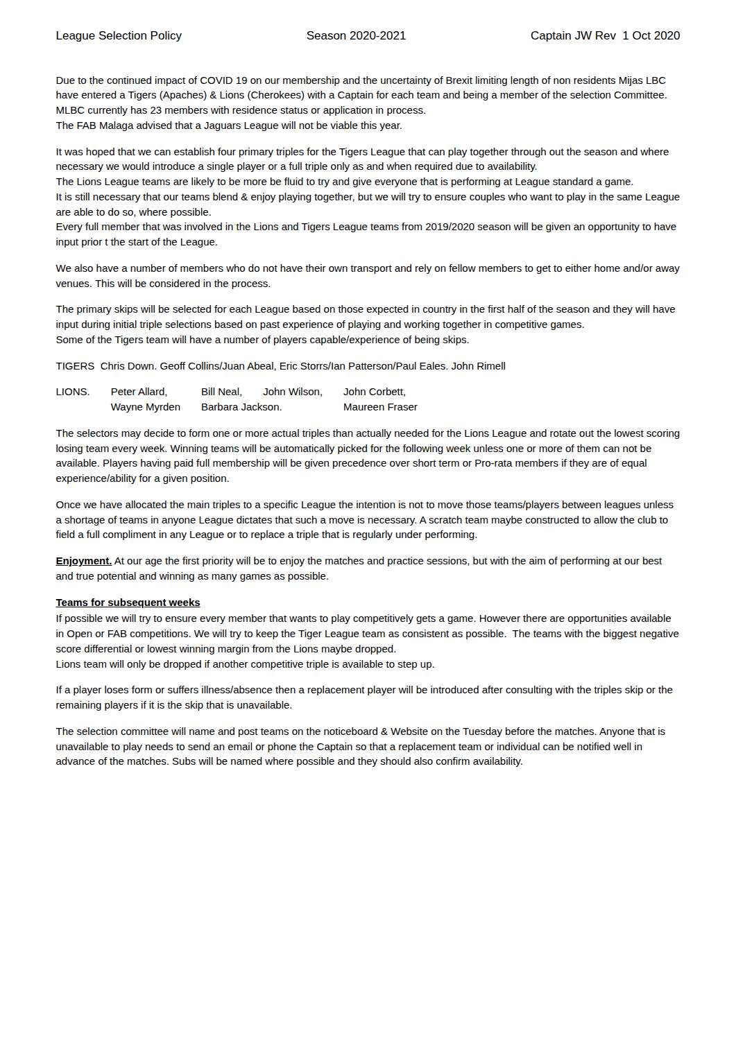League Selection Policy
Season 2020-2021
Captain JW Rev 1 Oct 2020
Due to the continued impact of COVID 19 on our membership and the uncertainty of Brexit limiting length of non residents Mijas LBC have entered a Tigers (Apaches) & Lions (Cherokees) with a Captain for each team and being a member of the selection Committee.
MLBC currently has 23 members with residence status or application in process.
The FAB Malaga advised that a Jaguars League will not be viable this year.
It was hoped that we can establish four primary triples for the Tigers League that can play together through out the season and where necessary we would introduce a single player or a full triple only as and when required due to availability.
The Lions League teams are likely to be more be fluid to try and give everyone that is performing at League standard a game.
It is still necessary that our teams blend & enjoy playing together, but we will try to ensure couples who want to play in the same League are able to do so, where possible.
Every full member that was involved in the Lions and Tigers League teams from 2019/2020 season will be given an opportunity to have input prior t the start of the League.
We also have a number of members who do not have their own transport and rely on fellow members to get to either home and/or away venues. This will be considered in the process.
The primary skips will be selected for each League based on those expected in country in the first half of the season and they will have input during initial triple selections based on past experience of playing and working together in competitive games.
Some of the Tigers team will have a number of players capable/experience of being skips.
TIGERS Chris Down. Geoff Collins/Juan Abeal, Eric Storrs/Ian Patterson/Paul Eales. John Rimell
| LIONS. | Peter Allard, | Bill Neal, | John Wilson, | John Corbett, |
| | Wayne Myrden | Barbara Jackson. | Maureen Fraser |
The selectors may decide to form one or more actual triples than actually needed for the Lions League and rotate out the lowest scoring losing team every week. Winning teams will be automatically picked for the following week unless one or more of them can not be available. Players having paid full membership will be given precedence over short term or Pro-rata members if they are of equal experience/ability for a given position.
Once we have allocated the main triples to a specific League the intention is not to move those teams/players between leagues unless a shortage of teams in anyone League dictates that such a move is necessary. A scratch team maybe constructed to allow the club to field a full compliment in any League or to replace a triple that is regularly under performing.
Enjoyment.
At our age the first priority will be to enjoy the matches and practice sessions, but with the aim of performing at our best and true potential and winning as many games as possible.
Teams for subsequent weeks
If possible we will try to ensure every member that wants to play competitively gets a game. However there are opportunities available in Open or FAB competitions. We will try to keep the Tiger League team as consistent as possible. The teams with the biggest negative score differential or lowest winning margin from the Lions maybe dropped.
Lions team will only be dropped if another competitive triple is available to step up.
If a player loses form or suffers illness/absence then a replacement player will be introduced after consulting with the triples skip or the remaining players if it is the skip that is unavailable.
The selection committee will name and post teams on the noticeboard & Website on the Tuesday before the matches. Anyone that is unavailable to play needs to send an email or phone the Captain so that a replacement team or individual can be notified well in advance of the matches. Subs will be named where possible and they should also confirm availability.